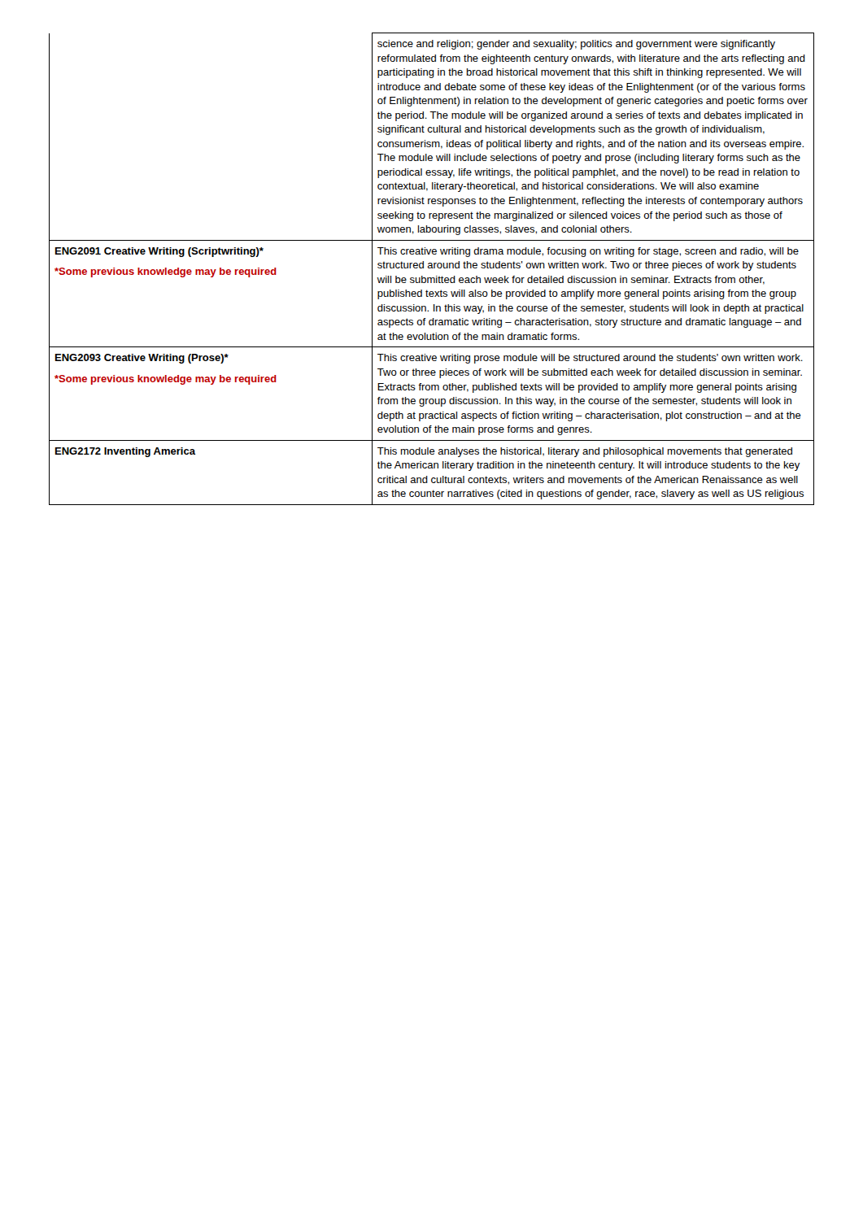| | science and religion; gender and sexuality; politics and government were significantly reformulated from the eighteenth century onwards, with literature and the arts reflecting and participating in the broad historical movement that this shift in thinking represented. We will introduce and debate some of these key ideas of the Enlightenment (or of the various forms of Enlightenment) in relation to the development of generic categories and poetic forms over the period. The module will be organized around a series of texts and debates implicated in significant cultural and historical developments such as the growth of individualism, consumerism, ideas of political liberty and rights, and of the nation and its overseas empire. The module will include selections of poetry and prose (including literary forms such as the periodical essay, life writings, the political pamphlet, and the novel) to be read in relation to contextual, literary-theoretical, and historical considerations. We will also examine revisionist responses to the Enlightenment, reflecting the interests of contemporary authors seeking to represent the marginalized or silenced voices of the period such as those of women, labouring classes, slaves, and colonial others. |
| ENG2091 Creative Writing (Scriptwriting)* *Some previous knowledge may be required | This creative writing drama module, focusing on writing for stage, screen and radio, will be structured around the students' own written work. Two or three pieces of work by students will be submitted each week for detailed discussion in seminar. Extracts from other, published texts will also be provided to amplify more general points arising from the group discussion. In this way, in the course of the semester, students will look in depth at practical aspects of dramatic writing – characterisation, story structure and dramatic language – and at the evolution of the main dramatic forms. |
| ENG2093 Creative Writing (Prose)* *Some previous knowledge may be required | This creative writing prose module will be structured around the students' own written work. Two or three pieces of work will be submitted each week for detailed discussion in seminar. Extracts from other, published texts will be provided to amplify more general points arising from the group discussion. In this way, in the course of the semester, students will look in depth at practical aspects of fiction writing – characterisation, plot construction – and at the evolution of the main prose forms and genres. |
| ENG2172 Inventing America | This module analyses the historical, literary and philosophical movements that generated the American literary tradition in the nineteenth century. It will introduce students to the key critical and cultural contexts, writers and movements of the American Renaissance as well as the counter narratives (cited in questions of gender, race, slavery as well as US religious |